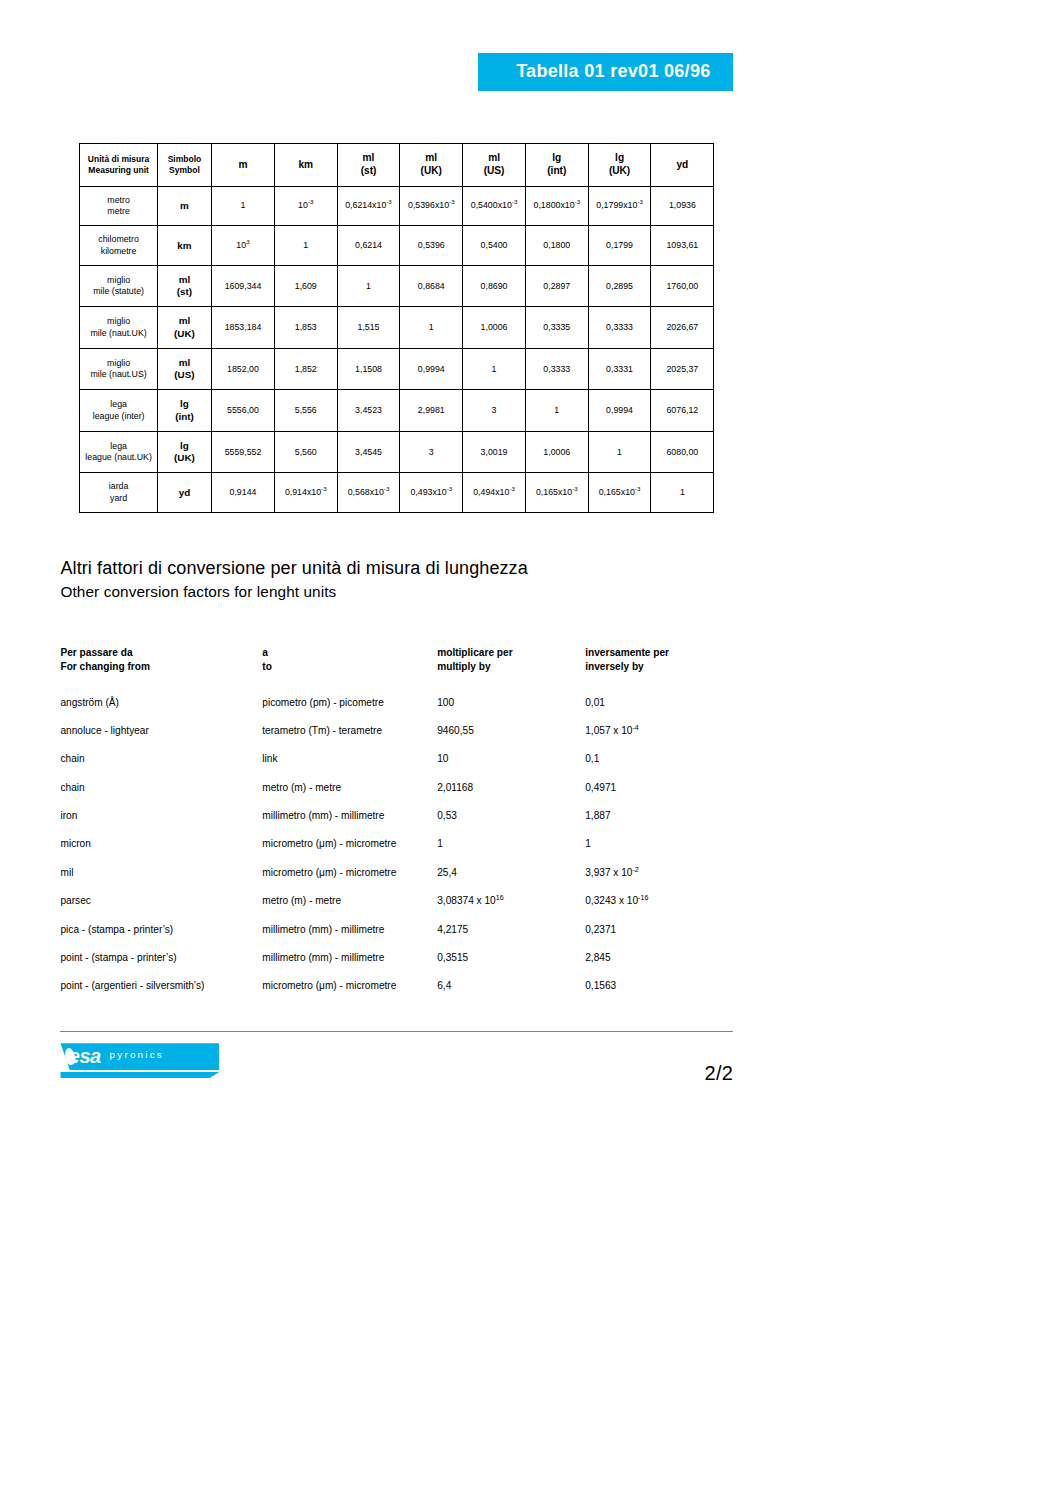Tabella 01 rev01 06/96
| Unità di misura Measuring unit | Simbolo Symbol | m | km | ml (st) | ml (UK) | ml (US) | lg (int) | lg (UK) | yd |
| --- | --- | --- | --- | --- | --- | --- | --- | --- | --- |
| metro metre | m | 1 | 10 -3 | 0,6214x10 -3 | 0,5396x10 -3 | 0,5400x10 -3 | 0,1800x10 -3 | 0,1799x10 -3 | 1,0936 |
| chilometro kilometre | km | 10 3 | 1 | 0,6214 | 0,5396 | 0,5400 | 0,1800 | 0,1799 | 1093,61 |
| miglio mile (statute) | ml (st) | 1609,344 | 1,609 | 1 | 0,8684 | 0,8690 | 0,2897 | 0,2895 | 1760,00 |
| miglio mile (naut.UK) | ml (UK) | 1853,184 | 1,853 | 1,515 | 1 | 1,0006 | 0,3335 | 0,3333 | 2026,67 |
| miglio mile (naut.US) | ml (US) | 1852,00 | 1,852 | 1,1508 | 0,9994 | 1 | 0,3333 | 0,3331 | 2025,37 |
| lega league (inter) | lg (int) | 5556,00 | 5,556 | 3,4523 | 2,9981 | 3 | 1 | 0,9994 | 6076,12 |
| lega league (naut.UK) | lg (UK) | 5559,552 | 5,560 | 3,4545 | 3 | 3,0019 | 1,0006 | 1 | 6080,00 |
| iarda yard | yd | 0,9144 | 0,914x10 -3 | 0,568x10 -3 | 0,493x10 -3 | 0,494x10 -3 | 0,165x10 -3 | 0,165x10 -3 | 1 |
Altri fattori di conversione per unità di misura di lunghezza
Other conversion factors for lenght units
| Per passare da For changing from | a to | moltiplicare per multiply by | inversamente per inversely by |
| --- | --- | --- | --- |
| angström (Å) | picometro (pm) - picometre | 100 | 0,01 |
| annoluce - lightyear | terametro (Tm) - terametre | 9460,55 | 1,057 x 10 -4 |
| chain | link | 10 | 0,1 |
| chain | metro (m) - metre | 2,01168 | 0,4971 |
| iron | millimetro (mm) - millimetre | 0,53 | 1,887 |
| micron | micrometro (μm) - micrometre | 1 | 1 |
| mil | micrometro (μm) - micrometre | 25,4 | 3,937 x 10 -2 |
| parsec | metro (m) - metre | 3,08374 x 10 16 | 0,3243 x 10 -16 |
| pica - (stampa - printer’s) | millimetro (mm) - millimetre | 4,2175 | 0,2371 |
| point - (stampa - printer’s) | millimetro (mm) - millimetre | 0,3515 | 2,845 |
| point - (argentieri - silversmith’s) | micrometro (μm) - micrometre | 6,4 | 0,1563 |
esa
pyronics
2/2